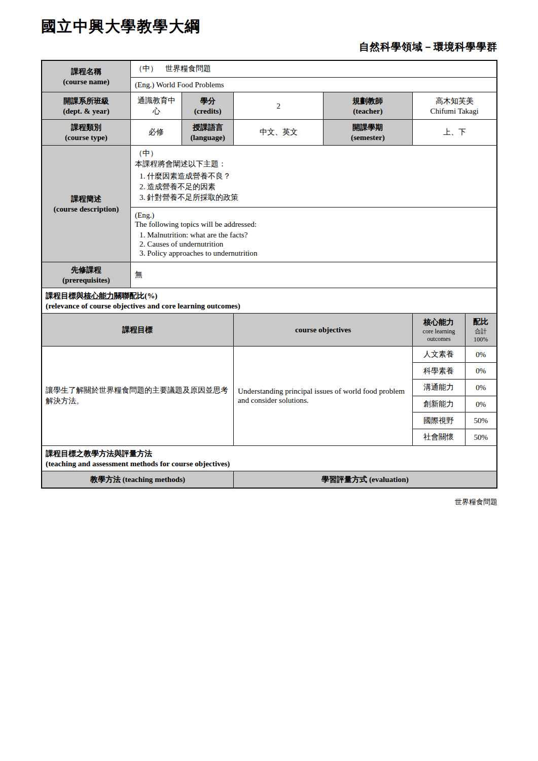國立中興大學教學大綱
自然科學領域－環境科學學群
| 課程名稱 (course name) | （中） 世界糧食問題 |
| (Eng.) World Food Problems |
| 開課系所班級 (dept. & year) | 通識教育中心 | 學分 (credits) | 2 | 規劃教師 (teacher) | 高木知芙美 Chifumi Takagi |
| 課程類別 (course type) | 必修 | 授課語言 (language) | 中文、英文 | 開課學期 (semester) | 上、下 |
| 課程簡述 (course description) | （中） 本課程將會闡述以下主題： 什麼因素造成營養不良？ 造成營養不足的因素 針對營養不足所採取的政策 |
| (Eng.) The following topics will be addressed: Malnutrition: what are the facts? Causes of undernutrition Policy approaches to undernutrition |
| 先修課程 (prerequisites) | 無 |
| 課程目標與 核心能力 關聯配比(%) (relevance of course objectives and core learning outcomes) |
| 課程目標 | course objectives | 核心能力 core learning outcomes | 配比 合計 100% |
| 讓學生了解關於世界糧食問題的主要議題及原因並思考解決方法。 | Understanding principal issues of world food problem and consider solutions. | 人文素養 | 0% |
| 科學素養 | 0% |
| 溝通能力 | 0% |
| 創新能力 | 0% |
| 國際視野 | 50% |
| 社會關懷 | 50% |
| 課程目標之教學方法與評量方法 (teaching and assessment methods for course objectives) |
| 教學方法 (teaching methods) | 學習評量方式 (evaluation) |
世界糧食問題